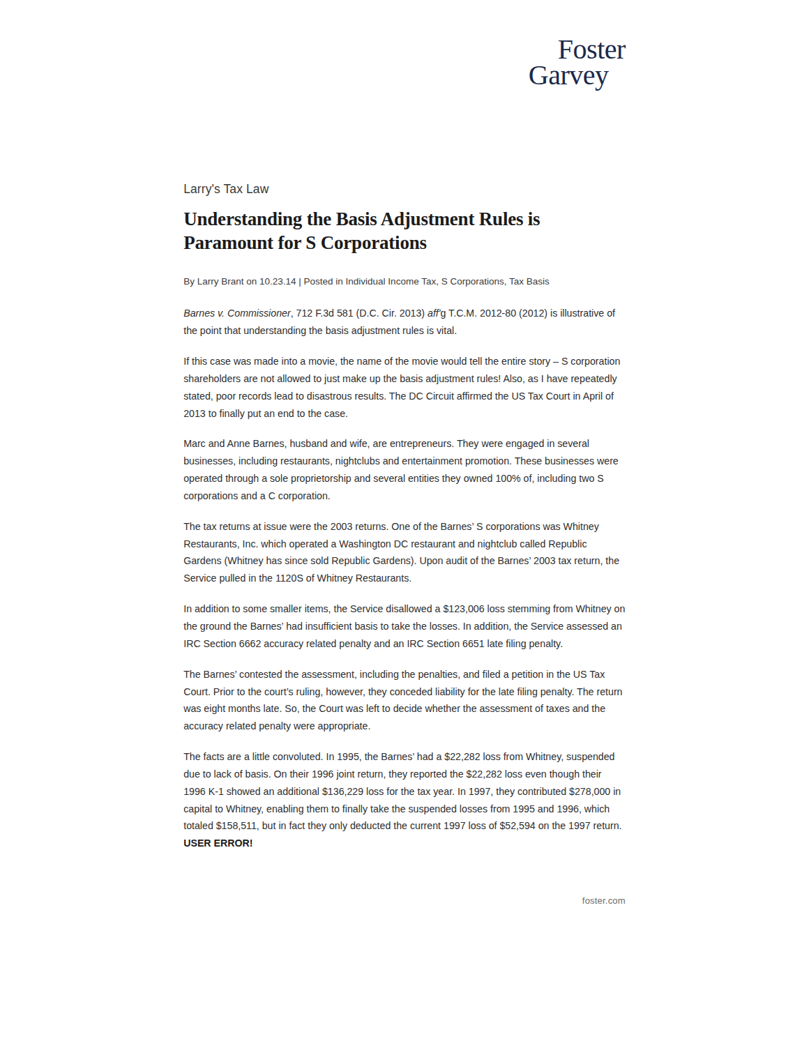Foster Garvey
Larry's Tax Law
Understanding the Basis Adjustment Rules is Paramount for S Corporations
By Larry Brant on 10.23.14 | Posted in Individual Income Tax, S Corporations, Tax Basis
Barnes v. Commissioner, 712 F.3d 581 (D.C. Cir. 2013) aff'g T.C.M. 2012-80 (2012) is illustrative of the point that understanding the basis adjustment rules is vital.
If this case was made into a movie, the name of the movie would tell the entire story – S corporation shareholders are not allowed to just make up the basis adjustment rules! Also, as I have repeatedly stated, poor records lead to disastrous results. The DC Circuit affirmed the US Tax Court in April of 2013 to finally put an end to the case.
Marc and Anne Barnes, husband and wife, are entrepreneurs. They were engaged in several businesses, including restaurants, nightclubs and entertainment promotion. These businesses were operated through a sole proprietorship and several entities they owned 100% of, including two S corporations and a C corporation.
The tax returns at issue were the 2003 returns. One of the Barnes’ S corporations was Whitney Restaurants, Inc. which operated a Washington DC restaurant and nightclub called Republic Gardens (Whitney has since sold Republic Gardens). Upon audit of the Barnes’ 2003 tax return, the Service pulled in the 1120S of Whitney Restaurants.
In addition to some smaller items, the Service disallowed a $123,006 loss stemming from Whitney on the ground the Barnes’ had insufficient basis to take the losses. In addition, the Service assessed an IRC Section 6662 accuracy related penalty and an IRC Section 6651 late filing penalty.
The Barnes’ contested the assessment, including the penalties, and filed a petition in the US Tax Court. Prior to the court’s ruling, however, they conceded liability for the late filing penalty. The return was eight months late. So, the Court was left to decide whether the assessment of taxes and the accuracy related penalty were appropriate.
The facts are a little convoluted. In 1995, the Barnes’ had a $22,282 loss from Whitney, suspended due to lack of basis. On their 1996 joint return, they reported the $22,282 loss even though their 1996 K-1 showed an additional $136,229 loss for the tax year. In 1997, they contributed $278,000 in capital to Whitney, enabling them to finally take the suspended losses from 1995 and 1996, which totaled $158,511, but in fact they only deducted the current 1997 loss of $52,594 on the 1997 return. USER ERROR!
foster.com